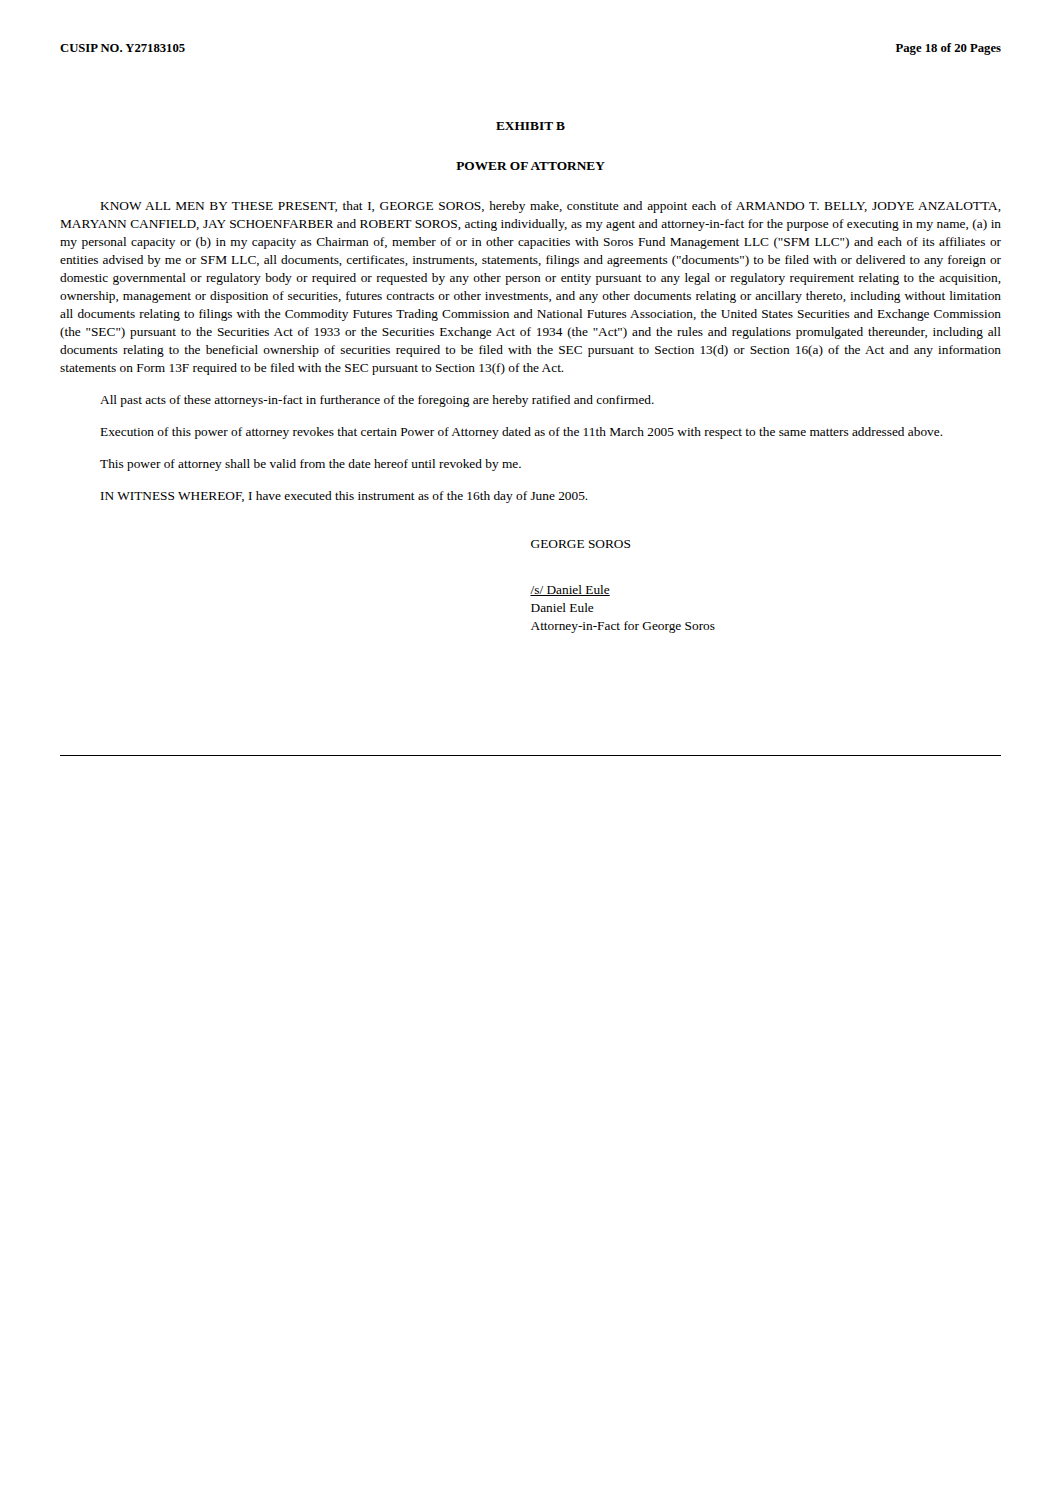CUSIP NO. Y27183105 Page 18 of 20 Pages
EXHIBIT B
POWER OF ATTORNEY
KNOW ALL MEN BY THESE PRESENT, that I, GEORGE SOROS, hereby make, constitute and appoint each of ARMANDO T. BELLY, JODYE ANZALOTTA, MARYANN CANFIELD, JAY SCHOENFARBER and ROBERT SOROS, acting individually, as my agent and attorney-in-fact for the purpose of executing in my name, (a) in my personal capacity or (b) in my capacity as Chairman of, member of or in other capacities with Soros Fund Management LLC ("SFM LLC") and each of its affiliates or entities advised by me or SFM LLC, all documents, certificates, instruments, statements, filings and agreements ("documents") to be filed with or delivered to any foreign or domestic governmental or regulatory body or required or requested by any other person or entity pursuant to any legal or regulatory requirement relating to the acquisition, ownership, management or disposition of securities, futures contracts or other investments, and any other documents relating or ancillary thereto, including without limitation all documents relating to filings with the Commodity Futures Trading Commission and National Futures Association, the United States Securities and Exchange Commission (the "SEC") pursuant to the Securities Act of 1933 or the Securities Exchange Act of 1934 (the "Act") and the rules and regulations promulgated thereunder, including all documents relating to the beneficial ownership of securities required to be filed with the SEC pursuant to Section 13(d) or Section 16(a) of the Act and any information statements on Form 13F required to be filed with the SEC pursuant to Section 13(f) of the Act.
All past acts of these attorneys-in-fact in furtherance of the foregoing are hereby ratified and confirmed.
Execution of this power of attorney revokes that certain Power of Attorney dated as of the 11th March 2005 with respect to the same matters addressed above.
This power of attorney shall be valid from the date hereof until revoked by me.
IN WITNESS WHEREOF, I have executed this instrument as of the 16th day of June 2005.
GEORGE SOROS
/s/ Daniel Eule
Daniel Eule
Attorney-in-Fact for George Soros